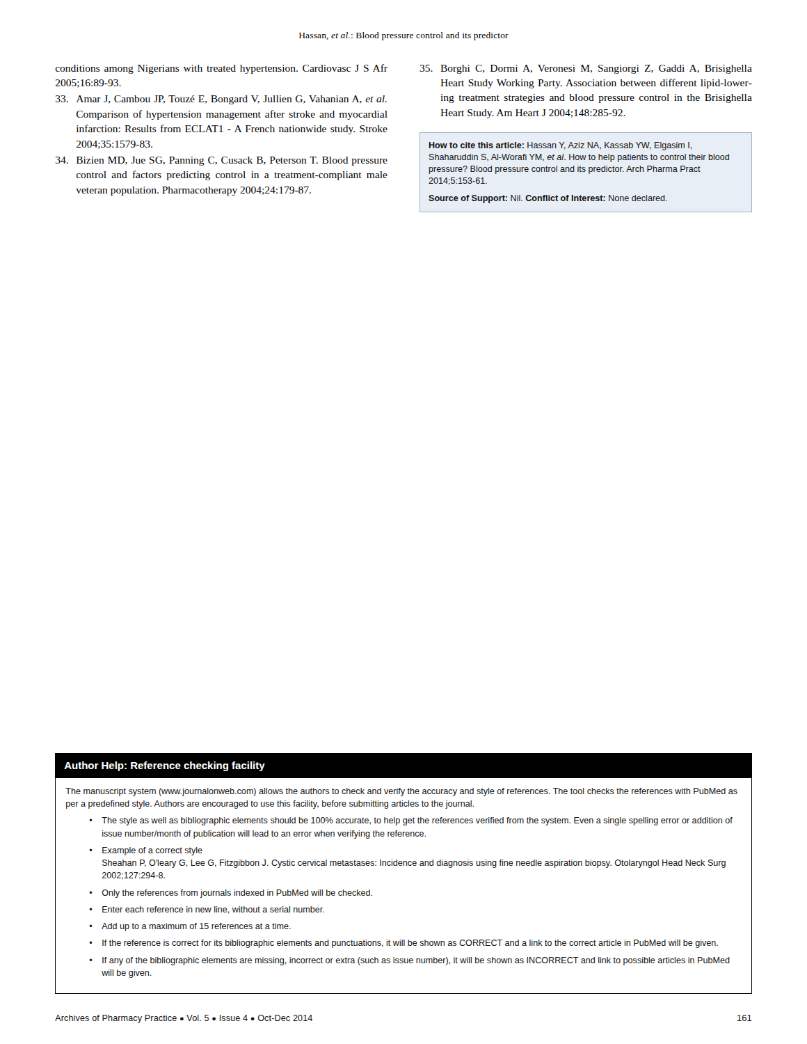Hassan, et al.: Blood pressure control and its predictor
conditions among Nigerians with treated hypertension. Cardiovasc J S Afr 2005;16:89-93.
33. Amar J, Cambou JP, Touzé E, Bongard V, Jullien G, Vahanian A, et al. Comparison of hypertension management after stroke and myocardial infarction: Results from ECLAT1 - A French nationwide study. Stroke 2004;35:1579-83.
34. Bizien MD, Jue SG, Panning C, Cusack B, Peterson T. Blood pressure control and factors predicting control in a treatment-compliant male veteran population. Pharmacotherapy 2004;24:179-87.
35. Borghi C, Dormi A, Veronesi M, Sangiorgi Z, Gaddi A, Brisighella Heart Study Working Party. Association between different lipid-lowering treatment strategies and blood pressure control in the Brisighella Heart Study. Am Heart J 2004;148:285-92.
How to cite this article: Hassan Y, Aziz NA, Kassab YW, Elgasim I, Shaharuddin S, Al-Worafi YM, et al. How to help patients to control their blood pressure? Blood pressure control and its predictor. Arch Pharma Pract 2014;5:153-61.
Source of Support: Nil. Conflict of Interest: None declared.
Author Help: Reference checking facility
The manuscript system (www.journalonweb.com) allows the authors to check and verify the accuracy and style of references. The tool checks the references with PubMed as per a predefined style. Authors are encouraged to use this facility, before submitting articles to the journal.
The style as well as bibliographic elements should be 100% accurate, to help get the references verified from the system. Even a single spelling error or addition of issue number/month of publication will lead to an error when verifying the reference.
Example of a correct styleSheahan P, O'leary G, Lee G, Fitzgibbon J. Cystic cervical metastases: Incidence and diagnosis using fine needle aspiration biopsy. Otolaryngol Head Neck Surg 2002;127:294-8.
Only the references from journals indexed in PubMed will be checked.
Enter each reference in new line, without a serial number.
Add up to a maximum of 15 references at a time.
If the reference is correct for its bibliographic elements and punctuations, it will be shown as CORRECT and a link to the correct article in PubMed will be given.
If any of the bibliographic elements are missing, incorrect or extra (such as issue number), it will be shown as INCORRECT and link to possible articles in PubMed will be given.
Archives of Pharmacy Practice ● Vol. 5 ● Issue 4 ● Oct-Dec 2014
161